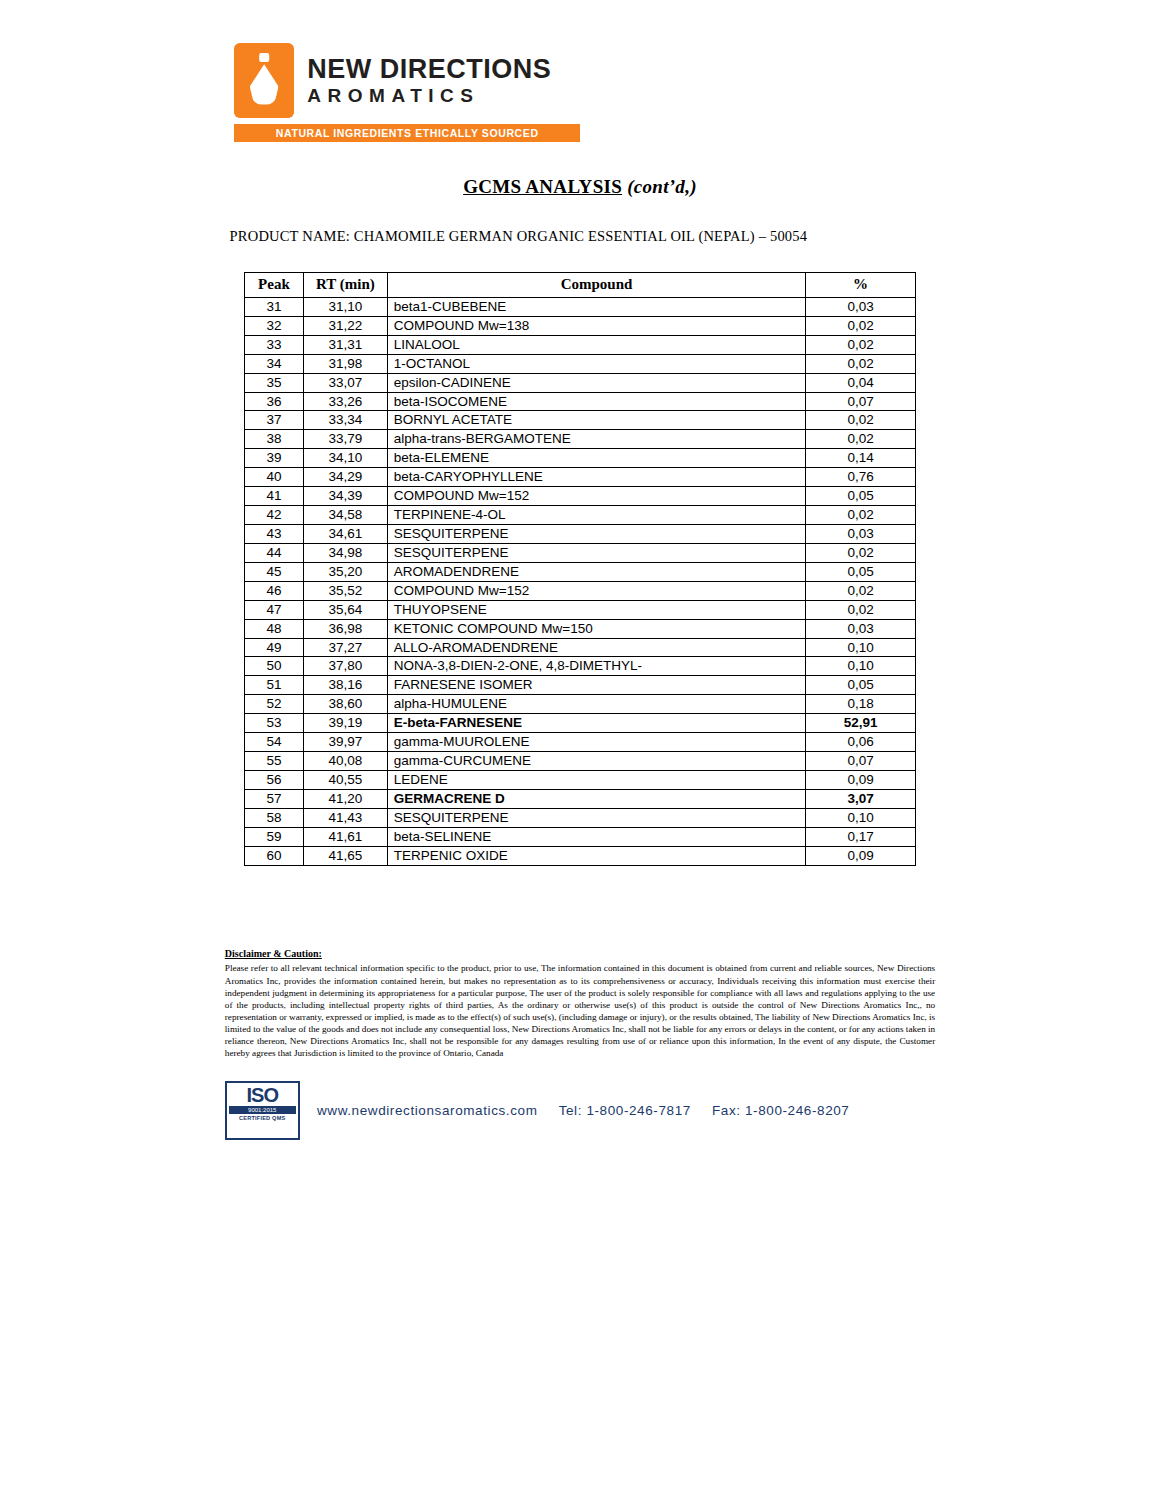NEW DIRECTIONS
AROMATICS
NATURAL INGREDIENTS ETHICALLY SOURCED
GCMS ANALYSIS (cont’d,)
PRODUCT NAME: CHAMOMILE GERMAN ORGANIC ESSENTIAL OIL (NEPAL) – 50054
| Peak | RT (min) | Compound | % |
| --- | --- | --- | --- |
| 31 | 31,10 | beta1-CUBEBENE | 0,03 |
| 32 | 31,22 | COMPOUND Mw=138 | 0,02 |
| 33 | 31,31 | LINALOOL | 0,02 |
| 34 | 31,98 | 1-OCTANOL | 0,02 |
| 35 | 33,07 | epsilon-CADINENE | 0,04 |
| 36 | 33,26 | beta-ISOCOMENE | 0,07 |
| 37 | 33,34 | BORNYL ACETATE | 0,02 |
| 38 | 33,79 | alpha-trans-BERGAMOTENE | 0,02 |
| 39 | 34,10 | beta-ELEMENE | 0,14 |
| 40 | 34,29 | beta-CARYOPHYLLENE | 0,76 |
| 41 | 34,39 | COMPOUND Mw=152 | 0,05 |
| 42 | 34,58 | TERPINENE-4-OL | 0,02 |
| 43 | 34,61 | SESQUITERPENE | 0,03 |
| 44 | 34,98 | SESQUITERPENE | 0,02 |
| 45 | 35,20 | AROMADENDRENE | 0,05 |
| 46 | 35,52 | COMPOUND Mw=152 | 0,02 |
| 47 | 35,64 | THUYOPSENE | 0,02 |
| 48 | 36,98 | KETONIC COMPOUND Mw=150 | 0,03 |
| 49 | 37,27 | ALLO-AROMADENDRENE | 0,10 |
| 50 | 37,80 | NONA-3,8-DIEN-2-ONE, 4,8-DIMETHYL- | 0,10 |
| 51 | 38,16 | FARNESENE ISOMER | 0,05 |
| 52 | 38,60 | alpha-HUMULENE | 0,18 |
| 53 | 39,19 | E-beta-FARNESENE | 52,91 |
| 54 | 39,97 | gamma-MUUROLENE | 0,06 |
| 55 | 40,08 | gamma-CURCUMENE | 0,07 |
| 56 | 40,55 | LEDENE | 0,09 |
| 57 | 41,20 | GERMACRENE D | 3,07 |
| 58 | 41,43 | SESQUITERPENE | 0,10 |
| 59 | 41,61 | beta-SELINENE | 0,17 |
| 60 | 41,65 | TERPENIC OXIDE | 0,09 |
Disclaimer & Caution: Please refer to all relevant technical information specific to the product, prior to use, The information contained in this document is obtained from current and reliable sources, New Directions Aromatics Inc, provides the information contained herein, but makes no representation as to its comprehensiveness or accuracy, Individuals receiving this information must exercise their independent judgment in determining its appropriateness for a particular purpose, The user of the product is solely responsible for compliance with all laws and regulations applying to the use of the products, including intellectual property rights of third parties, As the ordinary or otherwise use(s) of this product is outside the control of New Directions Aromatics Inc,, no representation or warranty, expressed or implied, is made as to the effect(s) of such use(s), (including damage or injury), or the results obtained, The liability of New Directions Aromatics Inc, is limited to the value of the goods and does not include any consequential loss, New Directions Aromatics Inc, shall not be liable for any errors or delays in the content, or for any actions taken in reliance thereon, New Directions Aromatics Inc, shall not be responsible for any damages resulting from use of or reliance upon this information, In the event of any dispute, the Customer hereby agrees that Jurisdiction is limited to the province of Ontario, Canada
ISO
9001:2015
CERTIFIED QMS
www.newdirectionsaromatics.com Tel: 1-800-246-7817 Fax: 1-800-246-8207